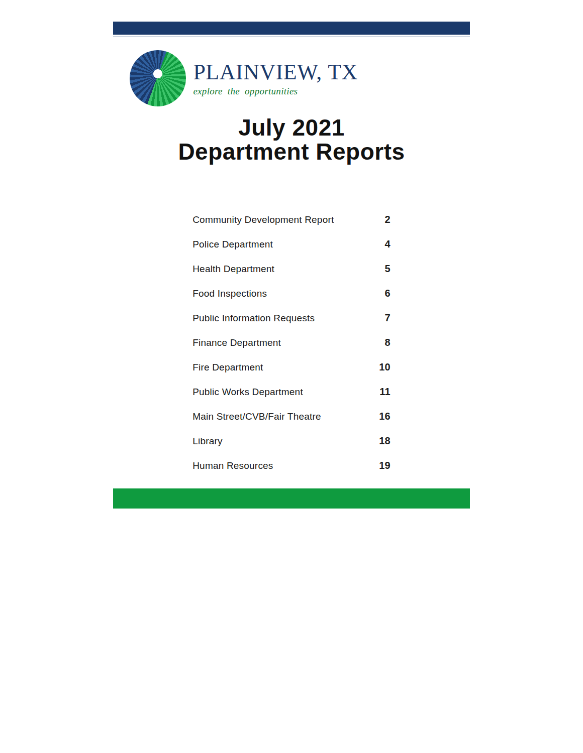PLAINVIEW, TX
explore the opportunities
July 2021 Department Reports
| Community Development Report | 2 |
| Police Department | 4 |
| Health Department | 5 |
| Food Inspections | 6 |
| Public Information Requests | 7 |
| Finance Department | 8 |
| Fire Department | 10 |
| Public Works Department | 11 |
| Main Street/CVB/Fair Theatre | 16 |
| Library | 18 |
| Human Resources | 19 |